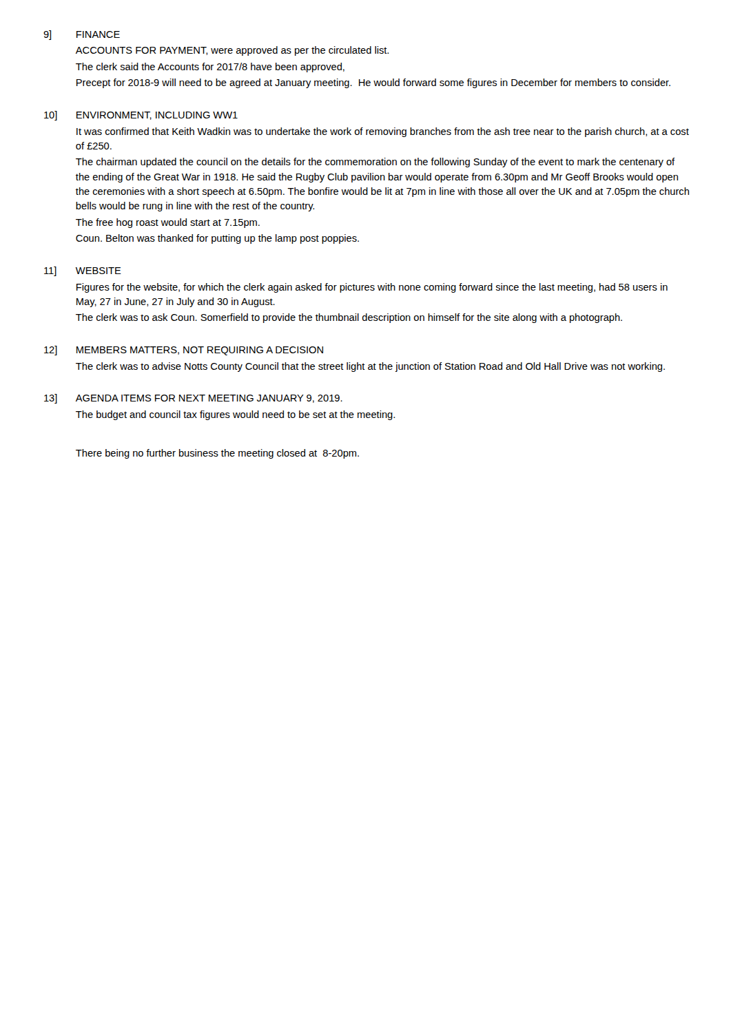9]
Finance
ACCOUNTS FOR PAYMENT, were approved as per the circulated list.
The clerk said the Accounts for 2017/8 have been approved,
Precept for 2018-9 will need to be agreed at January meeting. He would forward some figures in December for members to consider.
10]
Environment, including WW1
It was confirmed that Keith Wadkin was to undertake the work of removing branches from the ash tree near to the parish church, at a cost of £250.
The chairman updated the council on the details for the commemoration on the following Sunday of the event to mark the centenary of the ending of the Great War in 1918. He said the Rugby Club pavilion bar would operate from 6.30pm and Mr Geoff Brooks would open the ceremonies with a short speech at 6.50pm. The bonfire would be lit at 7pm in line with those all over the UK and at 7.05pm the church bells would be rung in line with the rest of the country.
The free hog roast would start at 7.15pm.
Coun. Belton was thanked for putting up the lamp post poppies.
11]
Website
Figures for the website, for which the clerk again asked for pictures with none coming forward since the last meeting, had 58 users in May, 27 in June, 27 in July and 30 in August.
The clerk was to ask Coun. Somerfield to provide the thumbnail description on himself for the site along with a photograph.
12]
Members matters, not requiring a decision
The clerk was to advise Notts County Council that the street light at the junction of Station Road and Old Hall Drive was not working.
13]
Agenda items for next meeting January 9, 2019.
The budget and council tax figures would need to be set at the meeting.
There being no further business the meeting closed at 8-20pm.